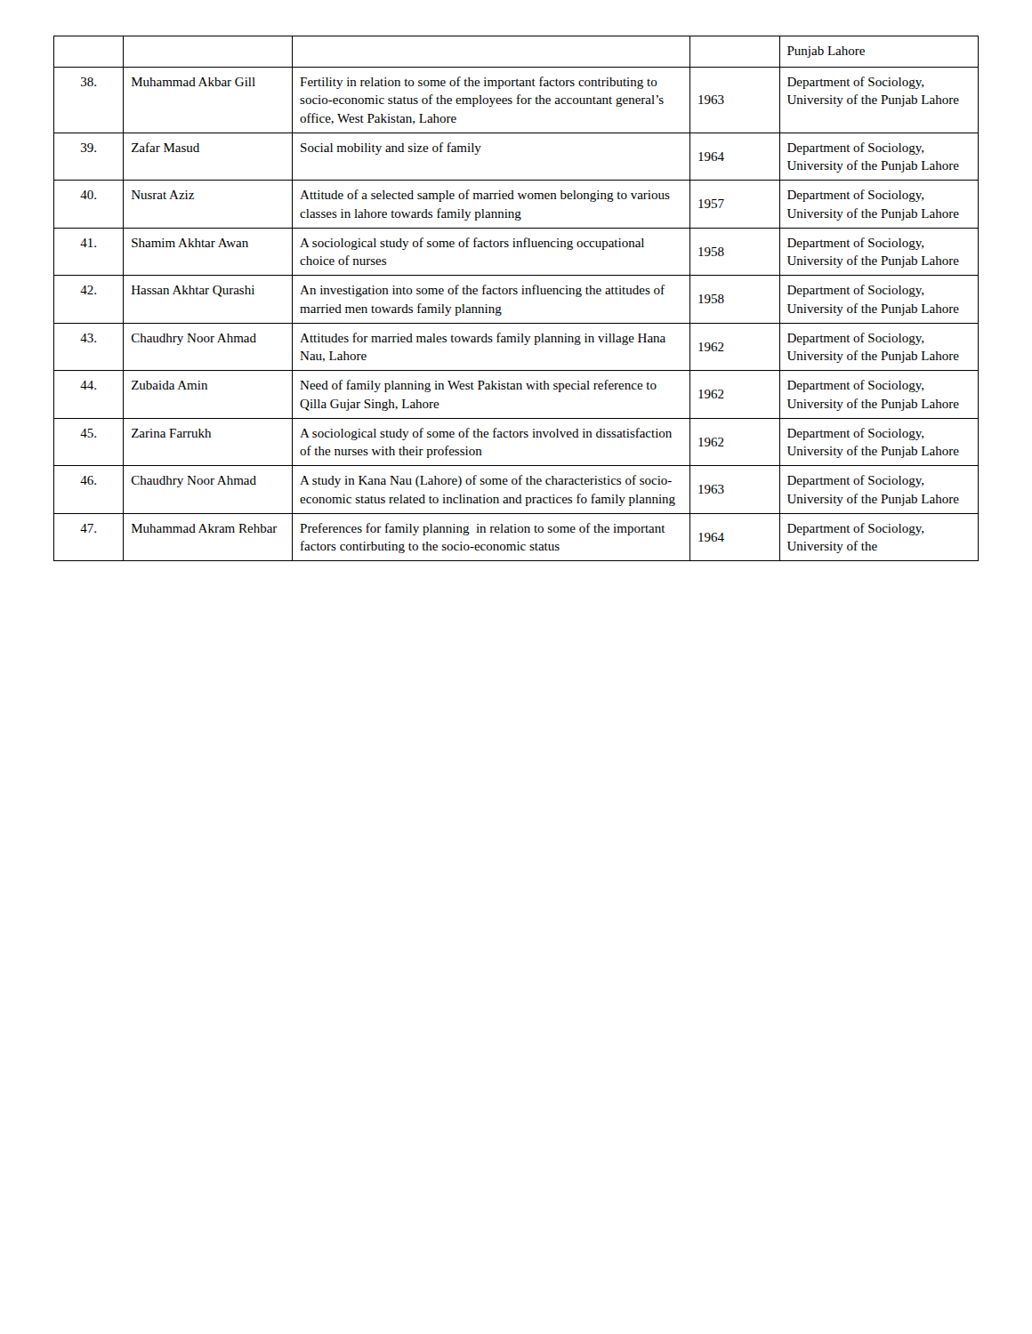| | | | | Punjab Lahore |
| 38. | Muhammad Akbar Gill | Fertility in relation to some of the important factors contributing to socio-economic status of the employees for the accountant general’s office, West Pakistan, Lahore | 1963 | Department of Sociology, University of the Punjab Lahore |
| 39. | Zafar Masud | Social mobility and size of family | 1964 | Department of Sociology, University of the Punjab Lahore |
| 40. | Nusrat Aziz | Attitude of a selected sample of married women belonging to various classes in lahore towards family planning | 1957 | Department of Sociology, University of the Punjab Lahore |
| 41. | Shamim Akhtar Awan | A sociological study of some of factors influencing occupational choice of nurses | 1958 | Department of Sociology, University of the Punjab Lahore |
| 42. | Hassan Akhtar Qurashi | An investigation into some of the factors influencing the attitudes of married men towards family planning | 1958 | Department of Sociology, University of the Punjab Lahore |
| 43. | Chaudhry Noor Ahmad | Attitudes for married males towards family planning in village Hana Nau, Lahore | 1962 | Department of Sociology, University of the Punjab Lahore |
| 44. | Zubaida Amin | Need of family planning in West Pakistan with special reference to Qilla Gujar Singh, Lahore | 1962 | Department of Sociology, University of the Punjab Lahore |
| 45. | Zarina Farrukh | A sociological study of some of the factors involved in dissatisfaction of the nurses with their profession | 1962 | Department of Sociology, University of the Punjab Lahore |
| 46. | Chaudhry Noor Ahmad | A study in Kana Nau (Lahore) of some of the characteristics of socio-economic status related to inclination and practices fo family planning | 1963 | Department of Sociology, University of the Punjab Lahore |
| 47. | Muhammad Akram Rehbar | Preferences for family planning in relation to some of the important factors contirbuting to the socio-economic status | 1964 | Department of Sociology, University of the |